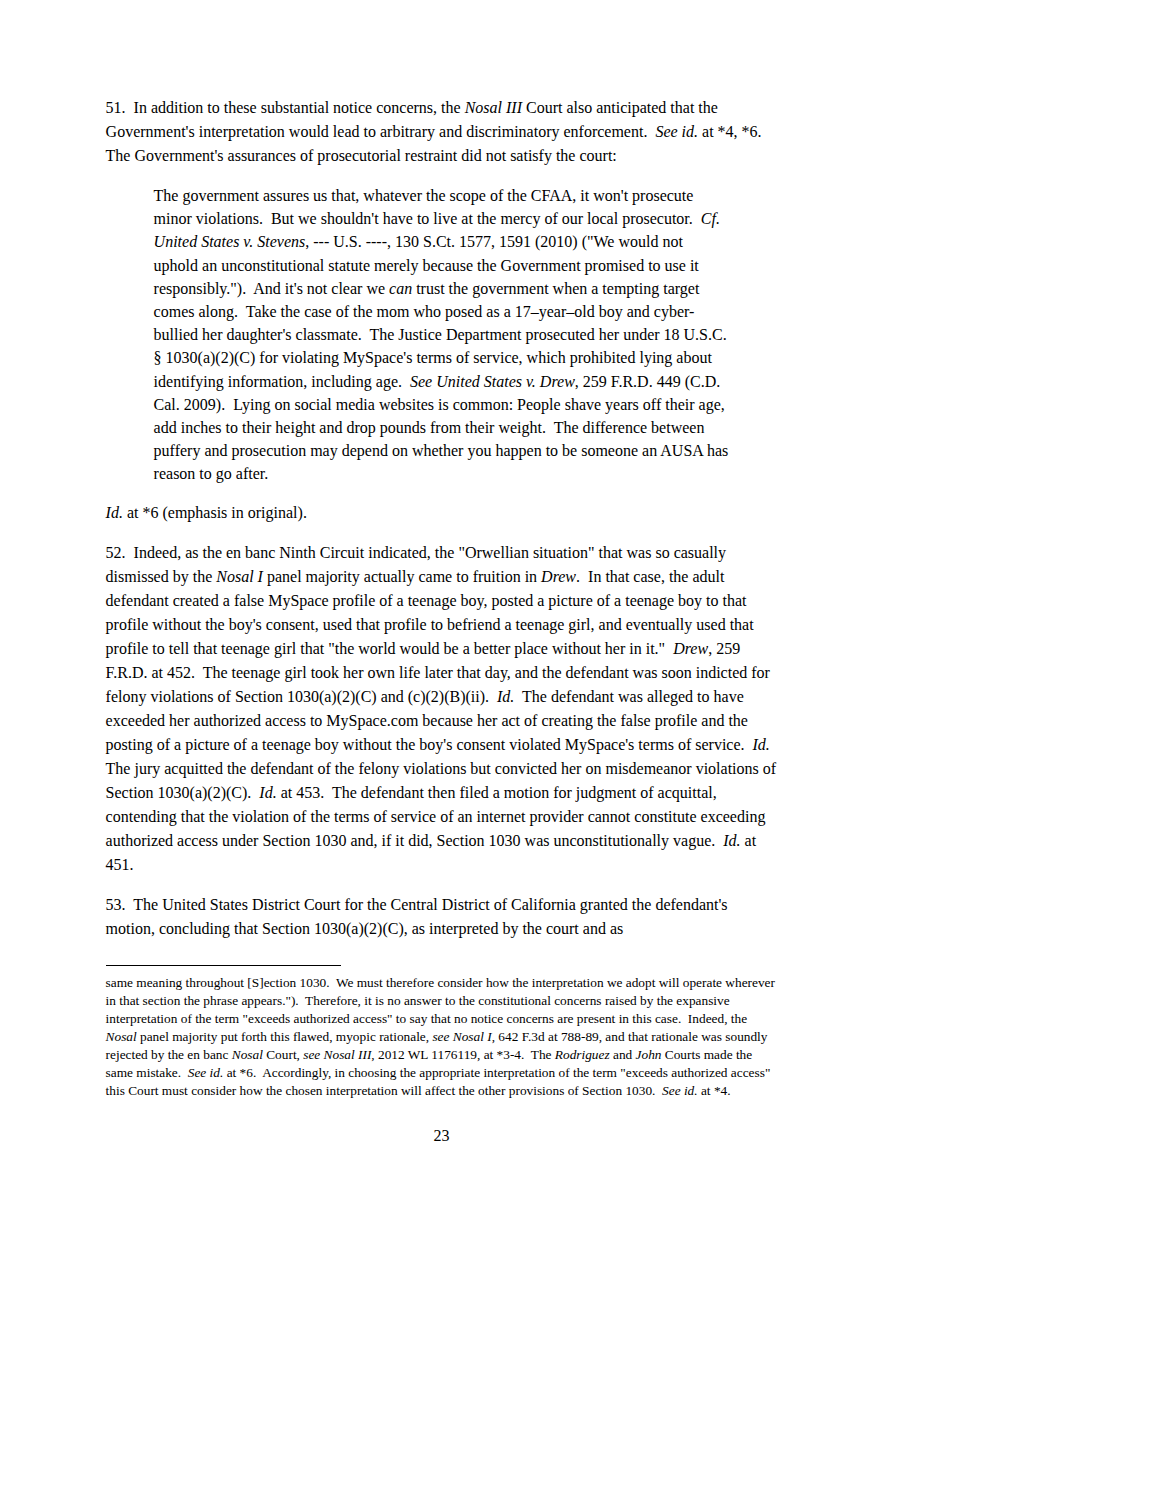51. In addition to these substantial notice concerns, the Nosal III Court also anticipated that the Government's interpretation would lead to arbitrary and discriminatory enforcement. See id. at *4, *6. The Government's assurances of prosecutorial restraint did not satisfy the court:
The government assures us that, whatever the scope of the CFAA, it won't prosecute minor violations. But we shouldn't have to live at the mercy of our local prosecutor. Cf. United States v. Stevens, --- U.S. ----, 130 S.Ct. 1577, 1591 (2010) ("We would not uphold an unconstitutional statute merely because the Government promised to use it responsibly."). And it's not clear we can trust the government when a tempting target comes along. Take the case of the mom who posed as a 17–year–old boy and cyber-bullied her daughter's classmate. The Justice Department prosecuted her under 18 U.S.C. § 1030(a)(2)(C) for violating MySpace's terms of service, which prohibited lying about identifying information, including age. See United States v. Drew, 259 F.R.D. 449 (C.D. Cal. 2009). Lying on social media websites is common: People shave years off their age, add inches to their height and drop pounds from their weight. The difference between puffery and prosecution may depend on whether you happen to be someone an AUSA has reason to go after.
Id. at *6 (emphasis in original).
52. Indeed, as the en banc Ninth Circuit indicated, the "Orwellian situation" that was so casually dismissed by the Nosal I panel majority actually came to fruition in Drew. In that case, the adult defendant created a false MySpace profile of a teenage boy, posted a picture of a teenage boy to that profile without the boy's consent, used that profile to befriend a teenage girl, and eventually used that profile to tell that teenage girl that "the world would be a better place without her in it." Drew, 259 F.R.D. at 452. The teenage girl took her own life later that day, and the defendant was soon indicted for felony violations of Section 1030(a)(2)(C) and (c)(2)(B)(ii). Id. The defendant was alleged to have exceeded her authorized access to MySpace.com because her act of creating the false profile and the posting of a picture of a teenage boy without the boy's consent violated MySpace's terms of service. Id. The jury acquitted the defendant of the felony violations but convicted her on misdemeanor violations of Section 1030(a)(2)(C). Id. at 453. The defendant then filed a motion for judgment of acquittal, contending that the violation of the terms of service of an internet provider cannot constitute exceeding authorized access under Section 1030 and, if it did, Section 1030 was unconstitutionally vague. Id. at 451.
53. The United States District Court for the Central District of California granted the defendant's motion, concluding that Section 1030(a)(2)(C), as interpreted by the court and as
same meaning throughout [S]ection 1030. We must therefore consider how the interpretation we adopt will operate wherever in that section the phrase appears."). Therefore, it is no answer to the constitutional concerns raised by the expansive interpretation of the term "exceeds authorized access" to say that no notice concerns are present in this case. Indeed, the Nosal panel majority put forth this flawed, myopic rationale, see Nosal I, 642 F.3d at 788-89, and that rationale was soundly rejected by the en banc Nosal Court, see Nosal III, 2012 WL 1176119, at *3-4. The Rodriguez and John Courts made the same mistake. See id. at *6. Accordingly, in choosing the appropriate interpretation of the term "exceeds authorized access" this Court must consider how the chosen interpretation will affect the other provisions of Section 1030. See id. at *4.
23